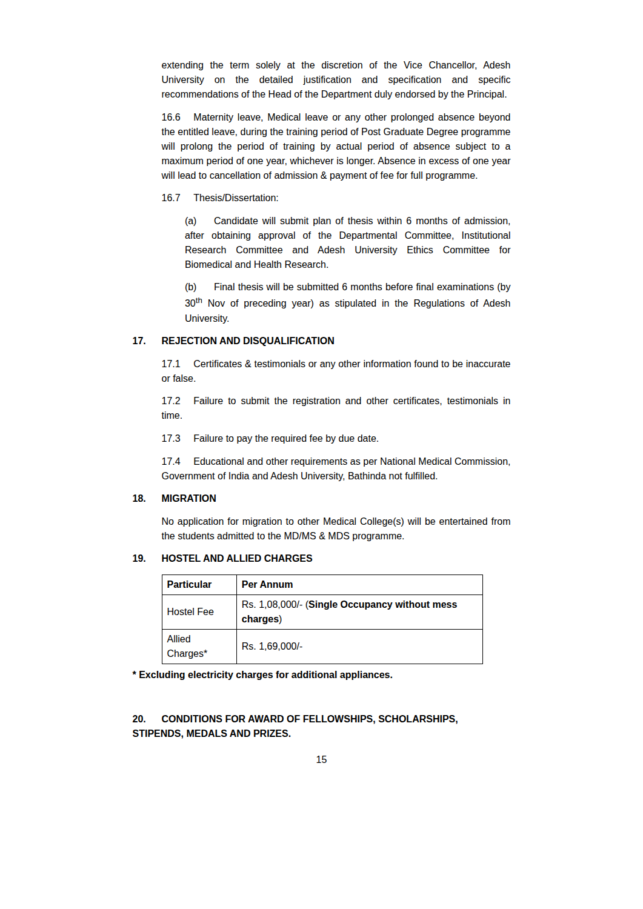extending the term solely at the discretion of the Vice Chancellor, Adesh University on the detailed justification and specification and specific recommendations of the Head of the Department duly endorsed by the Principal.
16.6 Maternity leave, Medical leave or any other prolonged absence beyond the entitled leave, during the training period of Post Graduate Degree programme will prolong the period of training by actual period of absence subject to a maximum period of one year, whichever is longer. Absence in excess of one year will lead to cancellation of admission & payment of fee for full programme.
16.7 Thesis/Dissertation:
(a) Candidate will submit plan of thesis within 6 months of admission, after obtaining approval of the Departmental Committee, Institutional Research Committee and Adesh University Ethics Committee for Biomedical and Health Research.
(b) Final thesis will be submitted 6 months before final examinations (by 30th Nov of preceding year) as stipulated in the Regulations of Adesh University.
17. REJECTION AND DISQUALIFICATION
17.1 Certificates & testimonials or any other information found to be inaccurate or false.
17.2 Failure to submit the registration and other certificates, testimonials in time.
17.3 Failure to pay the required fee by due date.
17.4 Educational and other requirements as per National Medical Commission, Government of India and Adesh University, Bathinda not fulfilled.
18. MIGRATION
No application for migration to other Medical College(s) will be entertained from the students admitted to the MD/MS & MDS programme.
19. HOSTEL AND ALLIED CHARGES
| Particular | Per Annum |
| --- | --- |
| Hostel Fee | Rs. 1,08,000/- ( Single Occupancy without mess charges ) |
| Allied Charges* | Rs. 1,69,000/- |
* Excluding electricity charges for additional appliances.
20. CONDITIONS FOR AWARD OF FELLOWSHIPS, SCHOLARSHIPS, STIPENDS, MEDALS AND PRIZES.
15